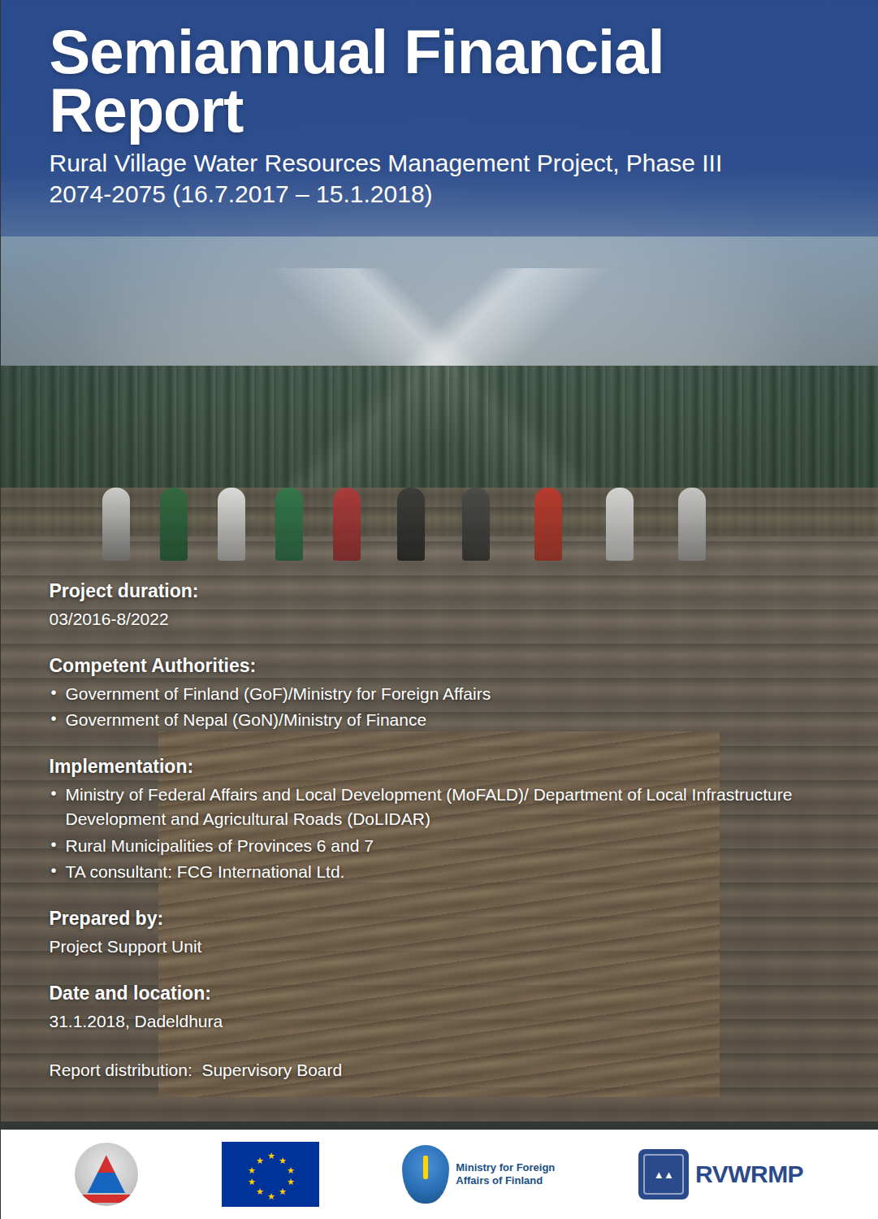Semiannual Financial Report
Rural Village Water Resources Management Project, Phase III
2074-2075 (16.7.2017 – 15.1.2018)
Project duration:
03/2016-8/2022
Competent Authorities:
Government of Finland (GoF)/Ministry for Foreign Affairs
Government of Nepal (GoN)/Ministry of Finance
Implementation:
Ministry of Federal Affairs and Local Development (MoFALD)/ Department of Local Infrastructure Development and Agricultural Roads (DoLIDAR)
Rural Municipalities of Provinces 6 and 7
TA consultant: FCG International Ltd.
Prepared by:
Project Support Unit
Date and location:
31.1.2018, Dadeldhura
Report distribution: Supervisory Board
★ ★ ★ ★ ★ ★ ★ ★ ★ ★
Ministry for Foreign
Affairs of Finland
▲▲
RVWRMP